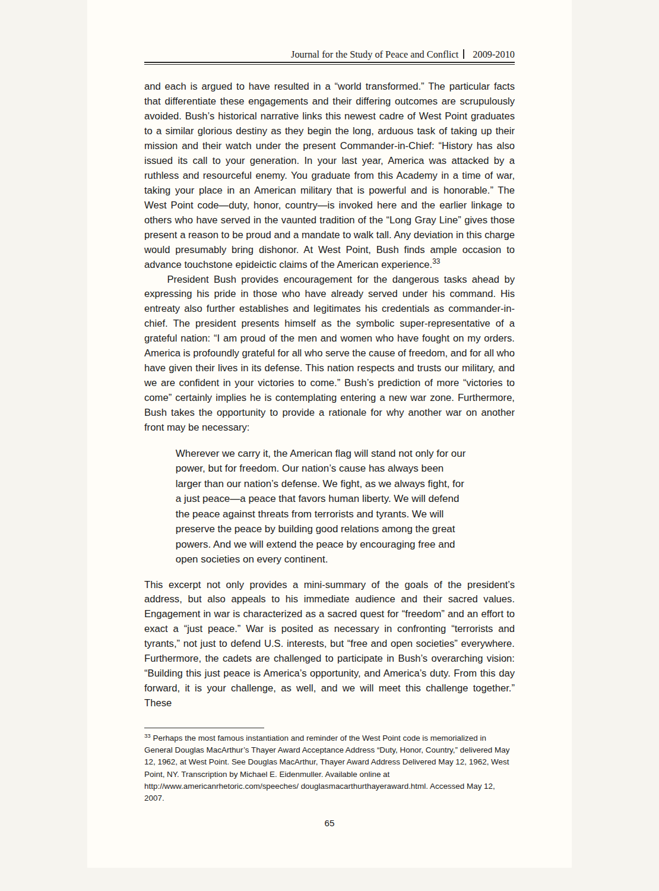Journal for the Study of Peace and Conflict 2009-2010
and each is argued to have resulted in a “world transformed.” The particular facts that differentiate these engagements and their differing outcomes are scrupulously avoided. Bush’s historical narrative links this newest cadre of West Point graduates to a similar glorious destiny as they begin the long, arduous task of taking up their mission and their watch under the present Commander-in-Chief: “History has also issued its call to your generation. In your last year, America was attacked by a ruthless and resourceful enemy. You graduate from this Academy in a time of war, taking your place in an American military that is powerful and is honorable.” The West Point code—duty, honor, country—is invoked here and the earlier linkage to others who have served in the vaunted tradition of the “Long Gray Line” gives those present a reason to be proud and a mandate to walk tall. Any deviation in this charge would presumably bring dishonor. At West Point, Bush finds ample occasion to advance touchstone epideictic claims of the American experience.33
President Bush provides encouragement for the dangerous tasks ahead by expressing his pride in those who have already served under his command. His entreaty also further establishes and legitimates his credentials as commander-in-chief. The president presents himself as the symbolic super-representative of a grateful nation: “I am proud of the men and women who have fought on my orders. America is profoundly grateful for all who serve the cause of freedom, and for all who have given their lives in its defense. This nation respects and trusts our military, and we are confident in your victories to come.” Bush’s prediction of more “victories to come” certainly implies he is contemplating entering a new war zone. Furthermore, Bush takes the opportunity to provide a rationale for why another war on another front may be necessary:
Wherever we carry it, the American flag will stand not only for our power, but for freedom. Our nation’s cause has always been larger than our nation’s defense. We fight, as we always fight, for a just peace—a peace that favors human liberty. We will defend the peace against threats from terrorists and tyrants. We will preserve the peace by building good relations among the great powers. And we will extend the peace by encouraging free and open societies on every continent.
This excerpt not only provides a mini-summary of the goals of the president’s address, but also appeals to his immediate audience and their sacred values. Engagement in war is characterized as a sacred quest for “freedom” and an effort to exact a “just peace.” War is posited as necessary in confronting “terrorists and tyrants,” not just to defend U.S. interests, but “free and open societies” everywhere. Furthermore, the cadets are challenged to participate in Bush’s overarching vision: “Building this just peace is America’s opportunity, and America’s duty. From this day forward, it is your challenge, as well, and we will meet this challenge together.” These
33 Perhaps the most famous instantiation and reminder of the West Point code is memorialized in General Douglas MacArthur’s Thayer Award Acceptance Address “Duty, Honor, Country,” delivered May 12, 1962, at West Point. See Douglas MacArthur, Thayer Award Address Delivered May 12, 1962, West Point, NY. Transcription by Michael E. Eidenmuller. Available online at http://www.americanrhetoric.com/speeches/ douglasmacarthurthayeraward.html. Accessed May 12, 2007.
65